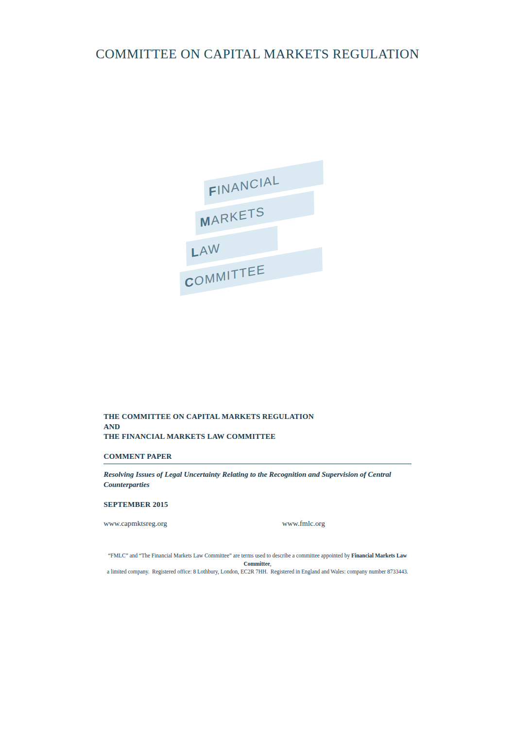Committee on Capital Markets Regulation
Financial
Markets
Law
Committee
THE COMMITTEE ON CAPITAL MARKETS REGULATION
AND
THE FINANCIAL MARKETS LAW COMMITTEE
COMMENT PAPER
Resolving Issues of Legal Uncertainty Relating to the Recognition and Supervision of Central Counterparties
SEPTEMBER 2015
www.capmktsreg.org
www.fmlc.org
“FMLC” and “The Financial Markets Law Committee” are terms used to describe a committee appointed by Financial Markets Law Committee,
a limited company. Registered office: 8 Lothbury, London, EC2R 7HH. Registered in England and Wales: company number 8733443.